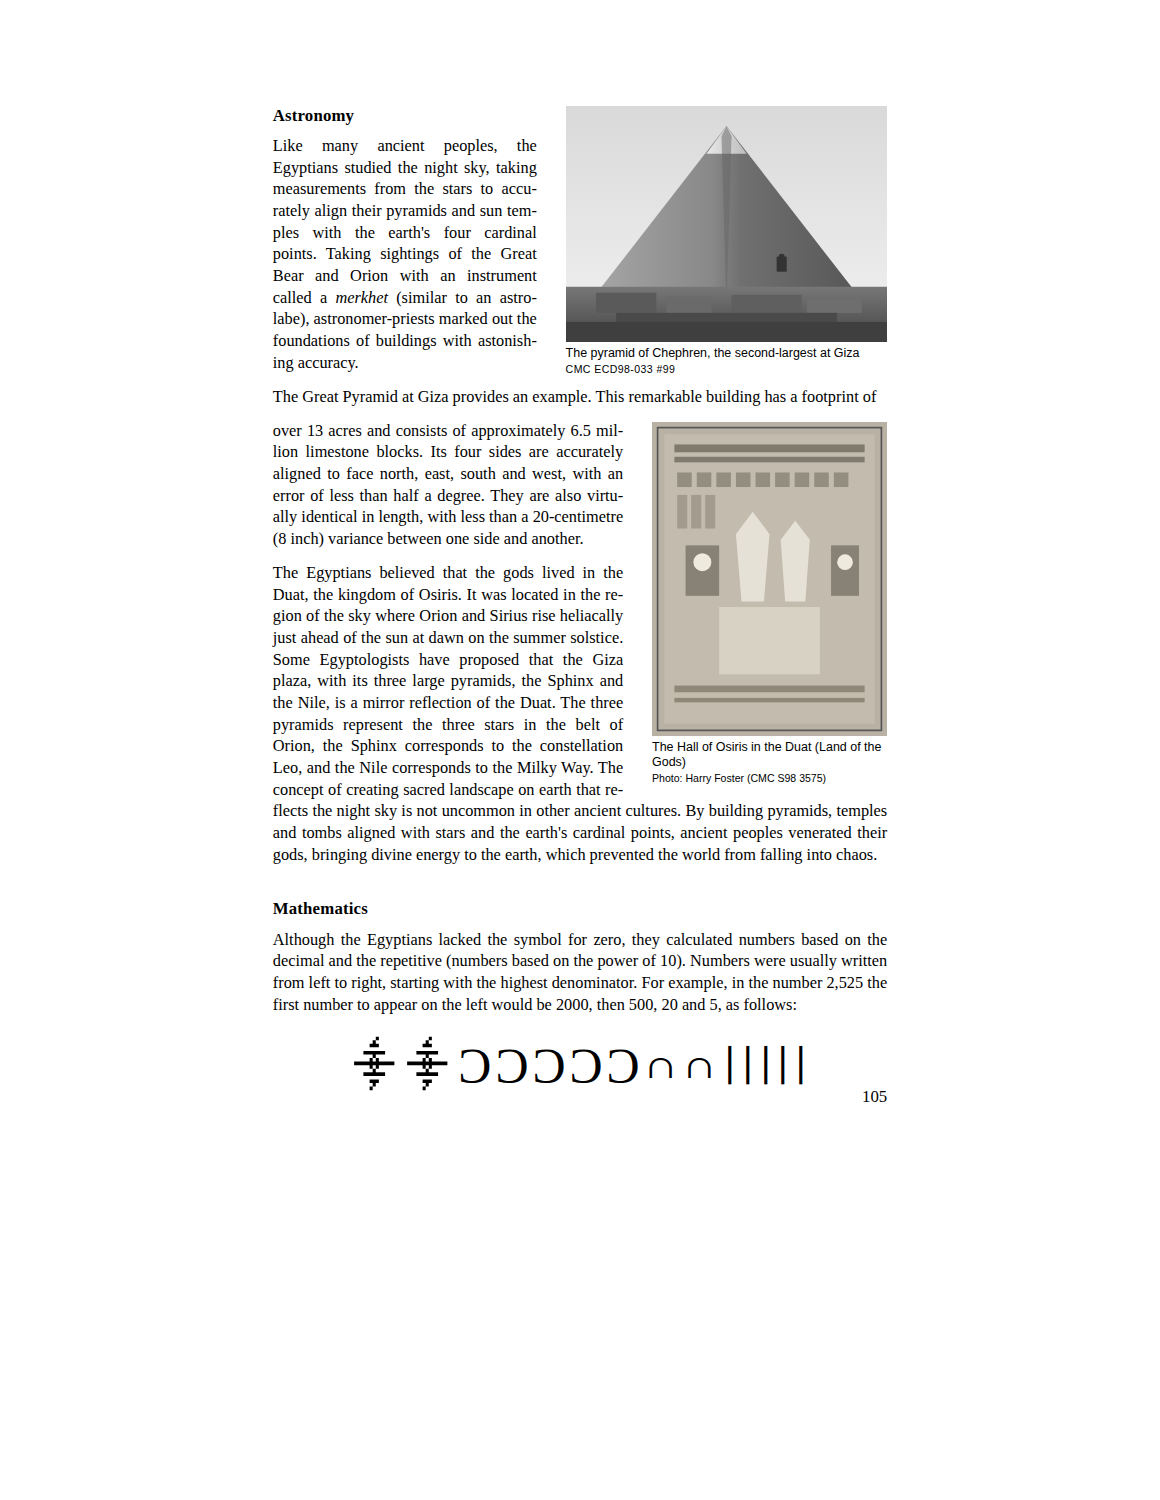The pyramid of Chephren, the second-largest at Giza
CMC ECD98-033 #99
Astronomy
Like many ancient peoples, the Egyptians studied the night sky, taking measurements from the stars to accurately align their pyramids and sun temples with the earth's four cardinal points. Taking sightings of the Great Bear and Orion with an instrument called a merkhet (similar to an astrolabe), astronomer-priests marked out the foundations of buildings with astonishing accuracy.
The Great Pyramid at Giza provides an example. This remarkable building has a footprint of
The Hall of Osiris in the Duat (Land of the Gods)
Photo: Harry Foster (CMC S98 3575)
over 13 acres and consists of approximately 6.5 million limestone blocks. Its four sides are accurately aligned to face north, east, south and west, with an error of less than half a degree. They are also virtually identical in length, with less than a 20-centimetre (8 inch) variance between one side and another.
The Egyptians believed that the gods lived in the Duat, the kingdom of Osiris. It was located in the region of the sky where Orion and Sirius rise heliacally just ahead of the sun at dawn on the summer solstice. Some Egyptologists have proposed that the Giza plaza, with its three large pyramids, the Sphinx and the Nile, is a mirror reflection of the Duat. The three pyramids represent the three stars in the belt of Orion, the Sphinx corresponds to the constellation Leo, and the Nile corresponds to the Milky Way. The concept of creating sacred landscape on earth that reflects the night sky is not uncommon in other ancient cultures. By building pyramids, temples and tombs aligned with stars and the earth's cardinal points, ancient peoples venerated their gods, bringing divine energy to the earth, which prevented the world from falling into chaos.
Mathematics
Although the Egyptians lacked the symbol for zero, they calculated numbers based on the decimal and the repetitive (numbers based on the power of 10). Numbers were usually written from left to right, starting with the highest denominator. For example, in the number 2,525 the first number to appear on the left would be 2000, then 500, 20 and 5, as follows:
⸎⸎ƆƆƆƆƆ∩∩∣∣∣∣∣
105